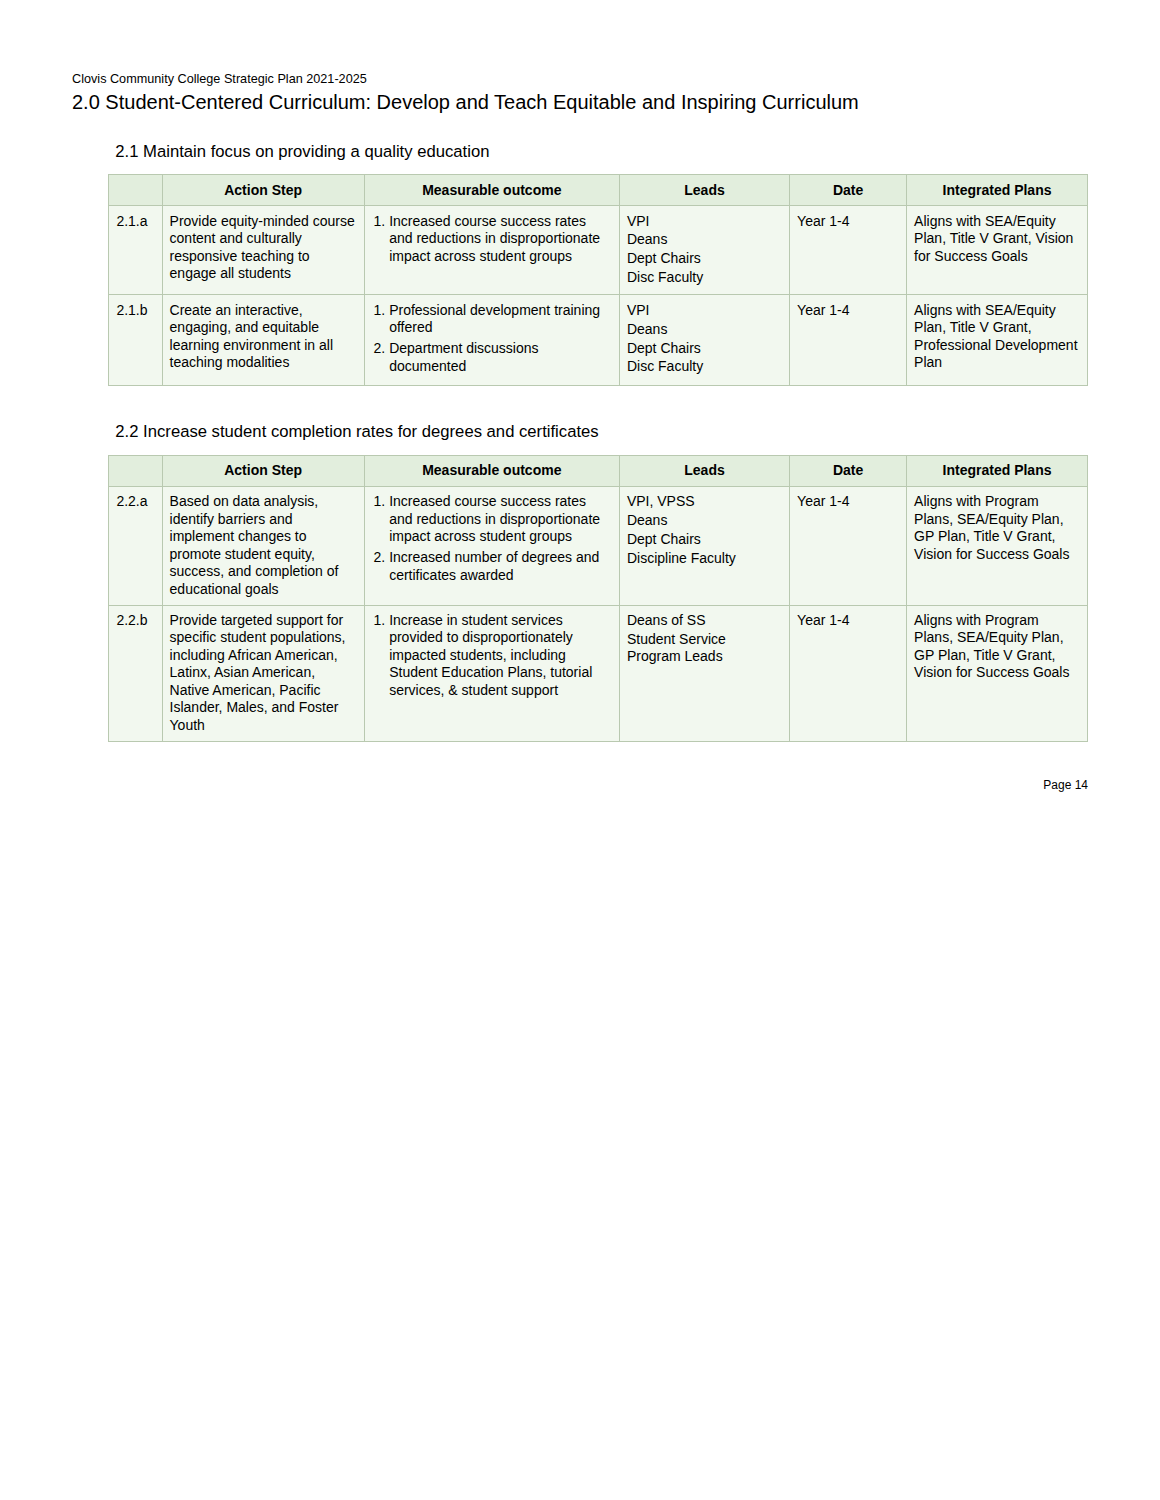Clovis Community College Strategic Plan 2021-2025
2.0 Student-Centered Curriculum: Develop and Teach Equitable and Inspiring Curriculum
2.1 Maintain focus on providing a quality education
| | Action Step | Measurable outcome | Leads | Date | Integrated Plans |
| --- | --- | --- | --- | --- | --- |
| 2.1.a | Provide equity-minded course content and culturally responsive teaching to engage all students | Increased course success rates and reductions in disproportionate impact across student groups | VPI Deans Dept Chairs Disc Faculty | Year 1-4 | Aligns with SEA/Equity Plan, Title V Grant, Vision for Success Goals |
| 2.1.b | Create an interactive, engaging, and equitable learning environment in all teaching modalities | Professional development training offered Department discussions documented | VPI Deans Dept Chairs Disc Faculty | Year 1-4 | Aligns with SEA/Equity Plan, Title V Grant, Professional Development Plan |
2.2 Increase student completion rates for degrees and certificates
| | Action Step | Measurable outcome | Leads | Date | Integrated Plans |
| --- | --- | --- | --- | --- | --- |
| 2.2.a | Based on data analysis, identify barriers and implement changes to promote student equity, success, and completion of educational goals | Increased course success rates and reductions in disproportionate impact across student groups Increased number of degrees and certificates awarded | VPI, VPSS Deans Dept Chairs Discipline Faculty | Year 1-4 | Aligns with Program Plans, SEA/Equity Plan, GP Plan, Title V Grant, Vision for Success Goals |
| 2.2.b | Provide targeted support for specific student populations, including African American, Latinx, Asian American, Native American, Pacific Islander, Males, and Foster Youth | Increase in student services provided to disproportionately impacted students, including Student Education Plans, tutorial services, & student support | Deans of SS Student Service Program Leads | Year 1-4 | Aligns with Program Plans, SEA/Equity Plan, GP Plan, Title V Grant, Vision for Success Goals |
Page 14